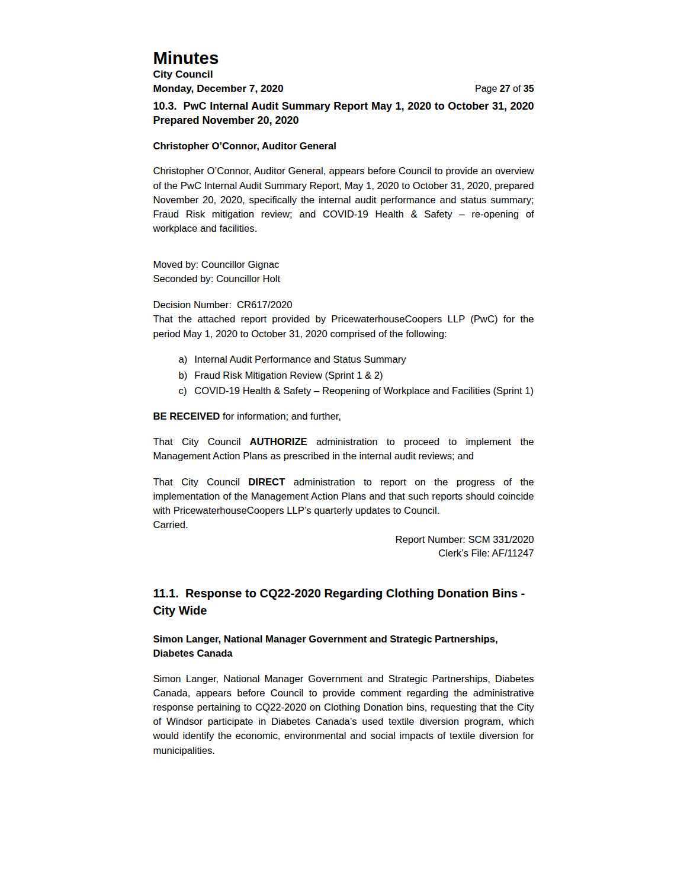Minutes
City Council
Monday, December 7, 2020 Page 27 of 35
10.3. PwC Internal Audit Summary Report May 1, 2020 to October 31, 2020 Prepared November 20, 2020
Christopher O’Connor, Auditor General
Christopher O’Connor, Auditor General, appears before Council to provide an overview of the PwC Internal Audit Summary Report, May 1, 2020 to October 31, 2020, prepared November 20, 2020, specifically the internal audit performance and status summary; Fraud Risk mitigation review; and COVID-19 Health & Safety – re-opening of workplace and facilities.
Moved by: Councillor Gignac
Seconded by: Councillor Holt
Decision Number: CR617/2020
That the attached report provided by PricewaterhouseCoopers LLP (PwC) for the period May 1, 2020 to October 31, 2020 comprised of the following:
a) Internal Audit Performance and Status Summary
b) Fraud Risk Mitigation Review (Sprint 1 & 2)
c) COVID-19 Health & Safety – Reopening of Workplace and Facilities (Sprint 1)
BE RECEIVED for information; and further,
That City Council AUTHORIZE administration to proceed to implement the Management Action Plans as prescribed in the internal audit reviews; and
That City Council DIRECT administration to report on the progress of the implementation of the Management Action Plans and that such reports should coincide with PricewaterhouseCoopers LLP’s quarterly updates to Council.
Carried.
Report Number: SCM 331/2020
Clerk’s File: AF/11247
11.1. Response to CQ22-2020 Regarding Clothing Donation Bins - City Wide
Simon Langer, National Manager Government and Strategic Partnerships, Diabetes Canada
Simon Langer, National Manager Government and Strategic Partnerships, Diabetes Canada, appears before Council to provide comment regarding the administrative response pertaining to CQ22-2020 on Clothing Donation bins, requesting that the City of Windsor participate in Diabetes Canada’s used textile diversion program, which would identify the economic, environmental and social impacts of textile diversion for municipalities.